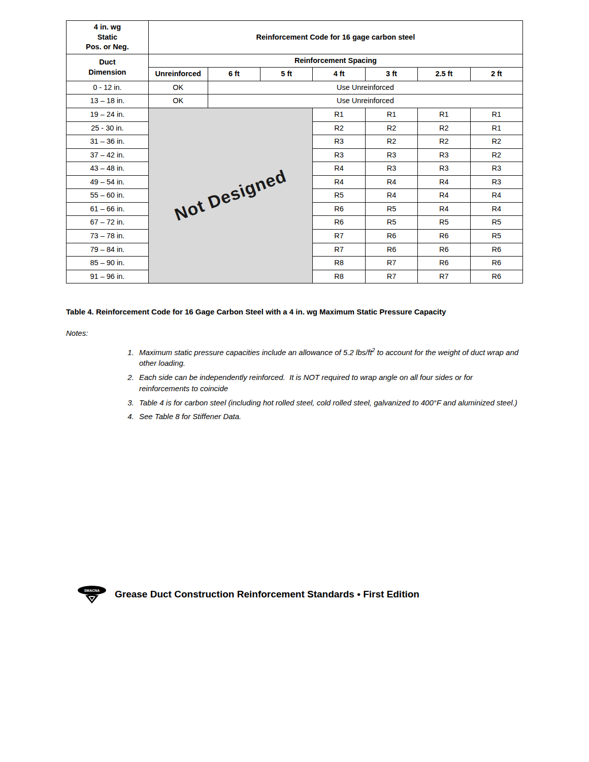| 4 in. wg Static Pos. or Neg. | Reinforcement Code for 16 gage carbon steel |
| --- | --- |
| Duct Dimension | Reinforcement Spacing |
| Unreinforced | 6 ft | 5 ft | 4 ft | 3 ft | 2.5 ft | 2 ft |
| 0 - 12 in. | OK | Use Unreinforced |
| 13 – 18 in. | OK | Use Unreinforced |
| 19 – 24 in. | Not Designed | R1 | R1 | R1 | R1 |
| 25 - 30 in. | R2 | R2 | R2 | R1 |
| 31 – 36 in. | R3 | R2 | R2 | R2 |
| 37 – 42 in. | R3 | R3 | R3 | R2 |
| 43 – 48 in. | R4 | R3 | R3 | R3 |
| 49 – 54 in. | R4 | R4 | R4 | R3 |
| 55 – 60 in. | R5 | R4 | R4 | R4 |
| 61 – 66 in. | R6 | R5 | R4 | R4 |
| 67 – 72 in. | R6 | R5 | R5 | R5 |
| 73 – 78 in. | R7 | R6 | R6 | R5 |
| 79 – 84 in. | R7 | R6 | R6 | R6 |
| 85 – 90 in. | R8 | R7 | R6 | R6 |
| 91 – 96 in. | R8 | R7 | R7 | R6 |
Table 4. Reinforcement Code for 16 Gage Carbon Steel with a 4 in. wg Maximum Static Pressure Capacity
Notes:
Maximum static pressure capacities include an allowance of 5.2 lbs/ft2 to account for the weight of duct wrap and other loading.
Each side can be independently reinforced. It is NOT required to wrap angle on all four sides or for reinforcements to coincide
Table 4 is for carbon steel (including hot rolled steel, cold rolled steel, galvanized to 400°F and aluminized steel.)
See Table 8 for Stiffener Data.
SMACNA
Grease Duct Construction Reinforcement Standards • First Edition